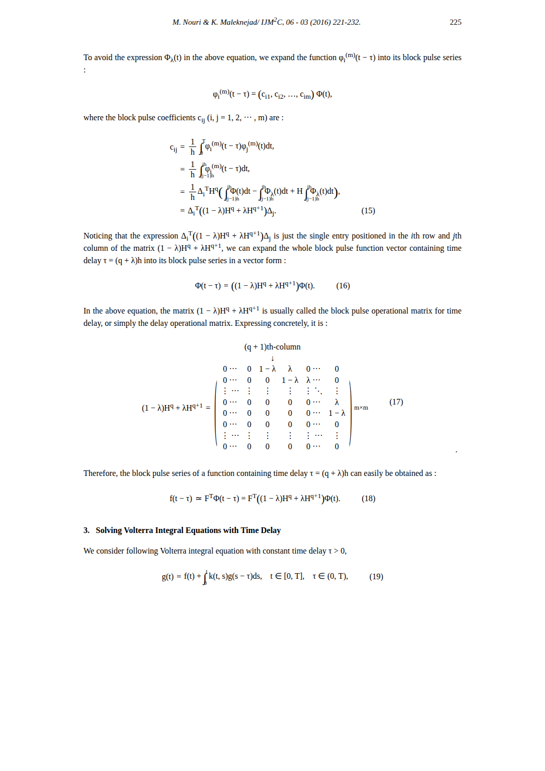M. Nouri & K. Maleknejad/ IJM2C, 06 - 03 (2016) 221-232. 225
To avoid the expression Φλ(t) in the above equation, we expand the function φi(m)(t − τ) into its block pulse series :
φi(m)(t − τ) = (ci1, ci2, …, cim) Φ(t),
where the block pulse coefficients cij (i, j = 1, 2, ··· , m) are :
| c ij | = | 1 h ∫ T 0 φ i (m) (t − τ)φ j (m) (t)dt, | |
| | = | 1 h ∫ jh (j−1)h φ i (m) (t − τ)dt, | |
| | = | 1 h Δ i T H q ( ∫ jh (j−1)h Φ(t)dt − ∫ jh (j−1)h Φ λ (t)dt + H ∫ jh (j−1)h Φ λ (t)dt ) , | |
| | = | Δ i T ( (1 − λ)H q + λH q+1 ) Δ j . | (15) |
Noticing that the expression ΔiT((1 − λ)Hq + λHq+1) Δj is just the single entry positioned in the ith row and jth column of the matrix (1 − λ)Hq + λHq+1, we can expand the whole block pulse function vector containing time delay τ = (q + λ)h into its block pulse series in a vector form :
| Φ(t − τ) | = | ( (1 − λ)H q + λH q+1 ) Φ(t). | (16) |
In the above equation, the matrix (1 − λ)Hq + λHq+1 is usually called the block pulse operational matrix for time delay, or simply the delay operational matrix. Expressing concretely, it is :
(q + 1)th-column
↓
| (1 − λ)H q + λH q+1 | = | ( / 0 ··· / 0 / 1 − λ / λ / 0 ··· / 0 / / 0 ··· / 0 / 0 / 1 − λ / λ ··· / 0 / / ⋮ ··· / ⋮ / ⋮ / ⋮ / ⋮ ⋱ / ⋮ / / 0 ··· / 0 / 0 / 0 / 0 ··· / λ / / 0 ··· / 0 / 0 / 0 / 0 ··· / 1 − λ / / 0 ··· / 0 / 0 / 0 / 0 ··· / 0 / / ⋮ ··· / ⋮ / ⋮ / ⋮ / ⋮ ··· / ⋮ / / 0 ··· / 0 / 0 / 0 / 0 ··· / 0 / ) m×m | (17) . |
.
Therefore, the block pulse series of a function containing time delay τ = (q + λ)h can easily be obtained as :
| f(t − τ) | ≃ | F T Φ(t − τ) = F T ( (1 − λ)H q + λH q+1 ) Φ(t). | (18) |
3. Solving Volterra Integral Equations with Time Delay
We consider following Volterra integral equation with constant time delay τ > 0,
| g(t) | = | f(t) + ∫ t 0 k(t, s)g(s − τ)ds, t ∈ [0, T], τ ∈ (0, T), | (19) |